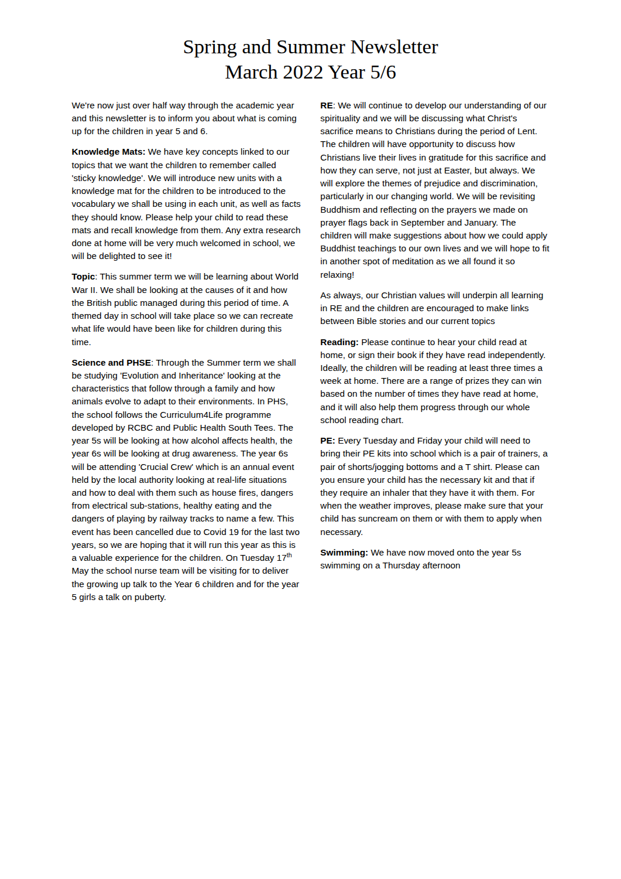Spring and Summer Newsletter
March 2022 Year 5/6
We're now just over half way through the academic year and this newsletter is to inform you about what is coming up for the children in year 5 and 6.
Knowledge Mats: We have key concepts linked to our topics that we want the children to remember called 'sticky knowledge'. We will introduce new units with a knowledge mat for the children to be introduced to the vocabulary we shall be using in each unit, as well as facts they should know. Please help your child to read these mats and recall knowledge from them. Any extra research done at home will be very much welcomed in school, we will be delighted to see it!
Topic: This summer term we will be learning about World War II. We shall be looking at the causes of it and how the British public managed during this period of time. A themed day in school will take place so we can recreate what life would have been like for children during this time.
Science and PHSE: Through the Summer term we shall be studying 'Evolution and Inheritance' looking at the characteristics that follow through a family and how animals evolve to adapt to their environments. In PHS, the school follows the Curriculum4Life programme developed by RCBC and Public Health South Tees. The year 5s will be looking at how alcohol affects health, the year 6s will be looking at drug awareness. The year 6s will be attending 'Crucial Crew' which is an annual event held by the local authority looking at real-life situations and how to deal with them such as house fires, dangers from electrical sub-stations, healthy eating and the dangers of playing by railway tracks to name a few. This event has been cancelled due to Covid 19 for the last two years, so we are hoping that it will run this year as this is a valuable experience for the children. On Tuesday 17th May the school nurse team will be visiting for to deliver the growing up talk to the Year 6 children and for the year 5 girls a talk on puberty.
RE: We will continue to develop our understanding of our spirituality and we will be discussing what Christ's sacrifice means to Christians during the period of Lent. The children will have opportunity to discuss how Christians live their lives in gratitude for this sacrifice and how they can serve, not just at Easter, but always. We will explore the themes of prejudice and discrimination, particularly in our changing world. We will be revisiting Buddhism and reflecting on the prayers we made on prayer flags back in September and January. The children will make suggestions about how we could apply Buddhist teachings to our own lives and we will hope to fit in another spot of meditation as we all found it so relaxing!
As always, our Christian values will underpin all learning in RE and the children are encouraged to make links between Bible stories and our current topics
Reading: Please continue to hear your child read at home, or sign their book if they have read independently. Ideally, the children will be reading at least three times a week at home. There are a range of prizes they can win based on the number of times they have read at home, and it will also help them progress through our whole school reading chart.
PE: Every Tuesday and Friday your child will need to bring their PE kits into school which is a pair of trainers, a pair of shorts/jogging bottoms and a T shirt. Please can you ensure your child has the necessary kit and that if they require an inhaler that they have it with them. For when the weather improves, please make sure that your child has suncream on them or with them to apply when necessary.
Swimming: We have now moved onto the year 5s swimming on a Thursday afternoon